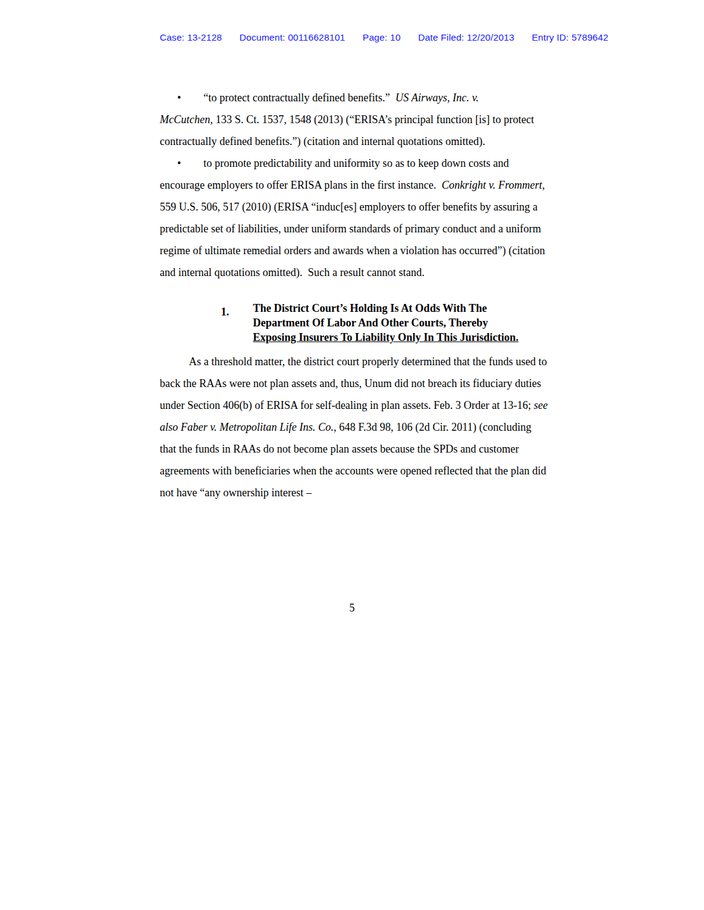Case: 13-2128 Document: 00116628101 Page: 10 Date Filed: 12/20/2013 Entry ID: 5789642
“to protect contractually defined benefits.” US Airways, Inc. v. McCutchen, 133 S. Ct. 1537, 1548 (2013) (“ERISA’s principal function [is] to protect contractually defined benefits.”) (citation and internal quotations omitted).
to promote predictability and uniformity so as to keep down costs and encourage employers to offer ERISA plans in the first instance. Conkright v. Frommert, 559 U.S. 506, 517 (2010) (ERISA “induc[es] employers to offer benefits by assuring a predictable set of liabilities, under uniform standards of primary conduct and a uniform regime of ultimate remedial orders and awards when a violation has occurred”) (citation and internal quotations omitted). Such a result cannot stand.
1.
The District Court’s Holding Is At Odds With The
Department Of Labor And Other Courts, Thereby
Exposing Insurers To Liability Only In This Jurisdiction.
As a threshold matter, the district court properly determined that the funds used to back the RAAs were not plan assets and, thus, Unum did not breach its fiduciary duties under Section 406(b) of ERISA for self-dealing in plan assets. Feb. 3 Order at 13-16; see also Faber v. Metropolitan Life Ins. Co., 648 F.3d 98, 106 (2d Cir. 2011) (concluding that the funds in RAAs do not become plan assets because the SPDs and customer agreements with beneficiaries when the accounts were opened reflected that the plan did not have “any ownership interest –
5